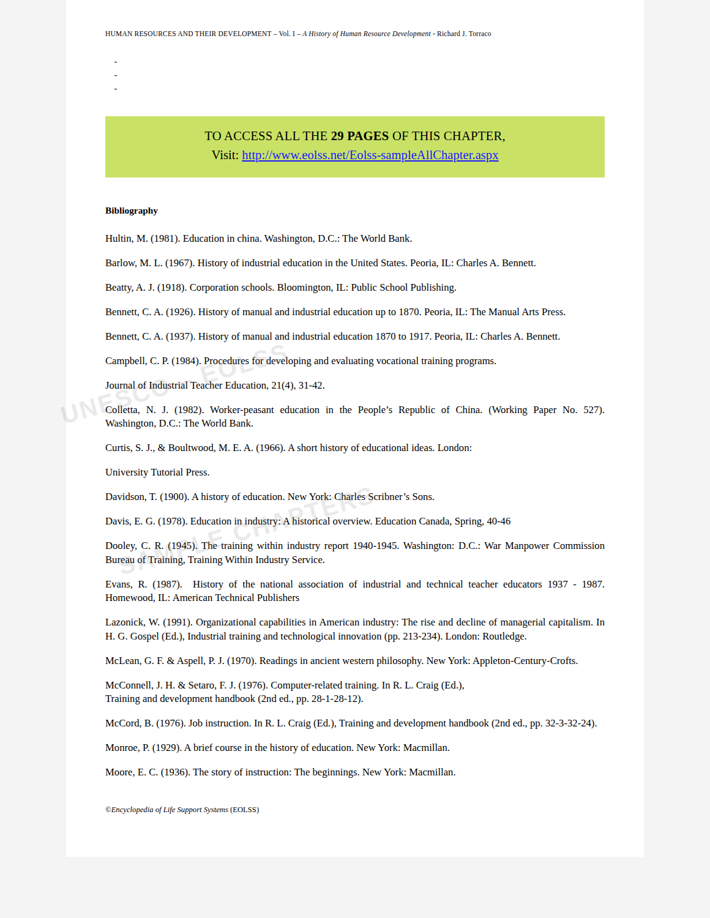UNESCO – EOLSS
SAMPLE CHAPTERS
HUMAN RESOURCES AND THEIR DEVELOPMENT – Vol. I – A History of Human Resource Development - Richard J. Torraco
- - -
TO ACCESS ALL THE 29 PAGES OF THIS CHAPTER,
Visit: http://www.eolss.net/Eolss-sampleAllChapter.aspx
Bibliography
Hultin, M. (1981). Education in china. Washington, D.C.: The World Bank.
Barlow, M. L. (1967). History of industrial education in the United States. Peoria, IL: Charles A. Bennett.
Beatty, A. J. (1918). Corporation schools. Bloomington, IL: Public School Publishing.
Bennett, C. A. (1926). History of manual and industrial education up to 1870. Peoria, IL: The Manual Arts Press.
Bennett, C. A. (1937). History of manual and industrial education 1870 to 1917. Peoria, IL: Charles A. Bennett.
Campbell, C. P. (1984). Procedures for developing and evaluating vocational training programs.
Journal of Industrial Teacher Education, 21(4), 31-42.
Colletta, N. J. (1982). Worker-peasant education in the People’s Republic of China. (Working Paper No. 527). Washington, D.C.: The World Bank.
Curtis, S. J., & Boultwood, M. E. A. (1966). A short history of educational ideas. London:
University Tutorial Press.
Davidson, T. (1900). A history of education. New York: Charles Scribner’s Sons.
Davis, E. G. (1978). Education in industry: A historical overview. Education Canada, Spring, 40-46
Dooley, C. R. (1945). The training within industry report 1940-1945. Washington: D.C.: War Manpower Commission Bureau of Training, Training Within Industry Service.
Evans, R. (1987). History of the national association of industrial and technical teacher educators 1937 - 1987. Homewood, IL: American Technical Publishers
Lazonick, W. (1991). Organizational capabilities in American industry: The rise and decline of managerial capitalism. In H. G. Gospel (Ed.), Industrial training and technological innovation (pp. 213-234). London: Routledge.
McLean, G. F. & Aspell, P. J. (1970). Readings in ancient western philosophy. New York: Appleton-Century-Crofts.
McConnell, J. H. & Setaro, F. J. (1976). Computer-related training. In R. L. Craig (Ed.),
Training and development handbook (2nd ed., pp. 28-1-28-12).
McCord, B. (1976). Job instruction. In R. L. Craig (Ed.), Training and development handbook (2nd ed., pp. 32-3-32-24).
Monroe, P. (1929). A brief course in the history of education. New York: Macmillan.
Moore, E. C. (1936). The story of instruction: The beginnings. New York: Macmillan.
©Encyclopedia of Life Support Systems (EOLSS)